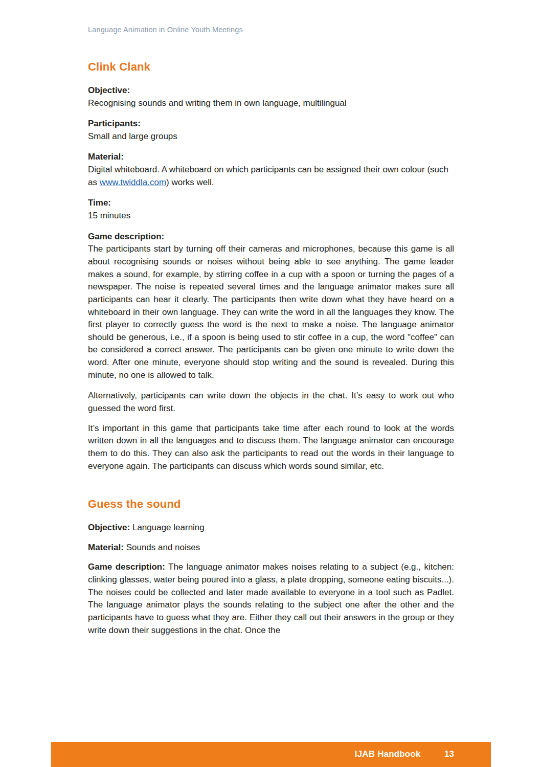Language Animation in Online Youth Meetings
Clink Clank
Objective:
Recognising sounds and writing them in own language, multilingual
Participants:
Small and large groups
Material:
Digital whiteboard. A whiteboard on which participants can be assigned their own colour (such as www.twiddla.com) works well.
Time:
15 minutes
Game description:
The participants start by turning off their cameras and microphones, because this game is all about recognising sounds or noises without being able to see anything. The game leader makes a sound, for example, by stirring coffee in a cup with a spoon or turning the pages of a newspaper. The noise is repeated several times and the language animator makes sure all participants can hear it clearly. The participants then write down what they have heard on a whiteboard in their own language. They can write the word in all the languages they know. The first player to correctly guess the word is the next to make a noise. The language animator should be generous, i.e., if a spoon is being used to stir coffee in a cup, the word "coffee" can be considered a correct answer. The participants can be given one minute to write down the word. After one minute, everyone should stop writing and the sound is revealed. During this minute, no one is allowed to talk.
Alternatively, participants can write down the objects in the chat. It’s easy to work out who guessed the word first.
It’s important in this game that participants take time after each round to look at the words written down in all the languages and to discuss them. The language animator can encourage them to do this. They can also ask the participants to read out the words in their language to everyone again. The participants can discuss which words sound similar, etc.
Guess the sound
Objective: Language learning
Material: Sounds and noises
Game description: The language animator makes noises relating to a subject (e.g., kitchen: clinking glasses, water being poured into a glass, a plate dropping, someone eating biscuits...). The noises could be collected and later made available to everyone in a tool such as Padlet. The language animator plays the sounds relating to the subject one after the other and the participants have to guess what they are. Either they call out their answers in the group or they write down their suggestions in the chat. Once the
IJAB Handbook 13